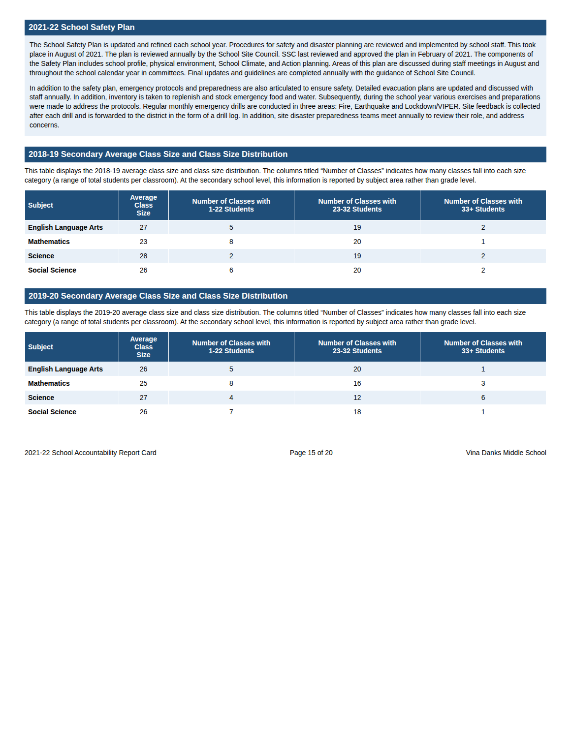2021-22 School Safety Plan
The School Safety Plan is updated and refined each school year. Procedures for safety and disaster planning are reviewed and implemented by school staff. This took place in August of 2021. The plan is reviewed annually by the School Site Council. SSC last reviewed and approved the plan in February of 2021. The components of the Safety Plan includes school profile, physical environment, School Climate, and Action planning. Areas of this plan are discussed during staff meetings in August and throughout the school calendar year in committees. Final updates and guidelines are completed annually with the guidance of School Site Council.
In addition to the safety plan, emergency protocols and preparedness are also articulated to ensure safety. Detailed evacuation plans are updated and discussed with staff annually. In addition, inventory is taken to replenish and stock emergency food and water. Subsequently, during the school year various exercises and preparations were made to address the protocols. Regular monthly emergency drills are conducted in three areas: Fire, Earthquake and Lockdown/VIPER. Site feedback is collected after each drill and is forwarded to the district in the form of a drill log. In addition, site disaster preparedness teams meet annually to review their role, and address concerns.
2018-19 Secondary Average Class Size and Class Size Distribution
This table displays the 2018-19 average class size and class size distribution. The columns titled “Number of Classes” indicates how many classes fall into each size category (a range of total students per classroom). At the secondary school level, this information is reported by subject area rather than grade level.
| Subject | Average Class Size | Number of Classes with 1-22 Students | Number of Classes with 23-32 Students | Number of Classes with 33+ Students |
| --- | --- | --- | --- | --- |
| English Language Arts | 27 | 5 | 19 | 2 |
| Mathematics | 23 | 8 | 20 | 1 |
| Science | 28 | 2 | 19 | 2 |
| Social Science | 26 | 6 | 20 | 2 |
2019-20 Secondary Average Class Size and Class Size Distribution
This table displays the 2019-20 average class size and class size distribution. The columns titled “Number of Classes” indicates how many classes fall into each size category (a range of total students per classroom). At the secondary school level, this information is reported by subject area rather than grade level.
| Subject | Average Class Size | Number of Classes with 1-22 Students | Number of Classes with 23-32 Students | Number of Classes with 33+ Students |
| --- | --- | --- | --- | --- |
| English Language Arts | 26 | 5 | 20 | 1 |
| Mathematics | 25 | 8 | 16 | 3 |
| Science | 27 | 4 | 12 | 6 |
| Social Science | 26 | 7 | 18 | 1 |
2021-22 School Accountability Report Card
Page 15 of 20
Vina Danks Middle School